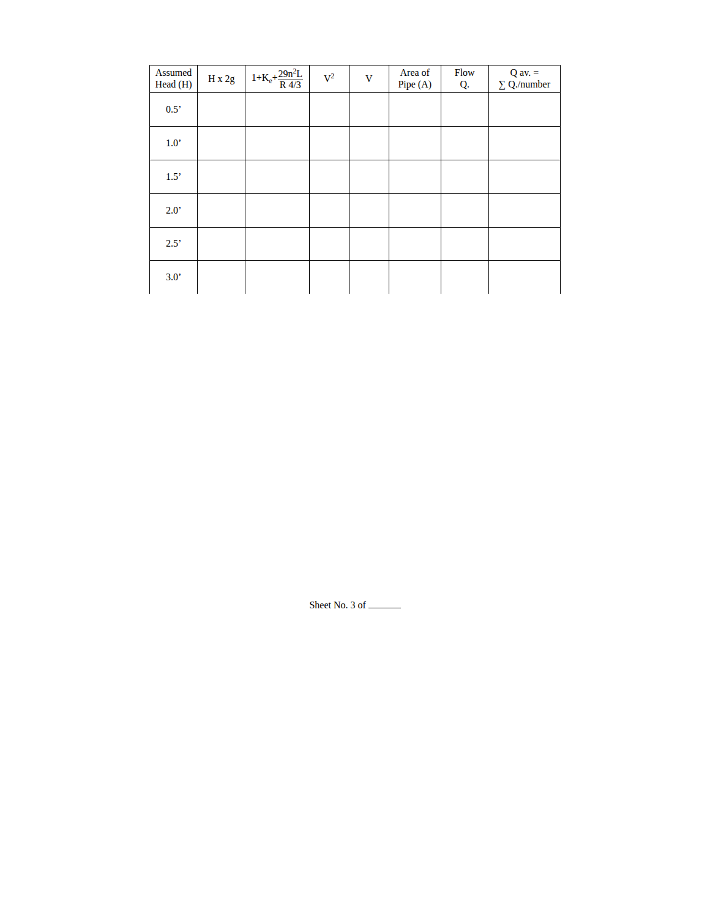| Assumed Head (H) | H x 2g | 1+K e + 29n 2 L R 4/3 | V 2 | V | Area of Pipe (A) | Flow Q. | Q av. = ∑ Q./number |
| --- | --- | --- | --- | --- | --- | --- | --- |
| 0.5’ | | | | | | | |
| 1.0’ | | | | | | | |
| 1.5’ | | | | | | | |
| 2.0’ | | | | | | | |
| 2.5’ | | | | | | | |
| 3.0’ | | | | | | | |
Sheet No. 3 of